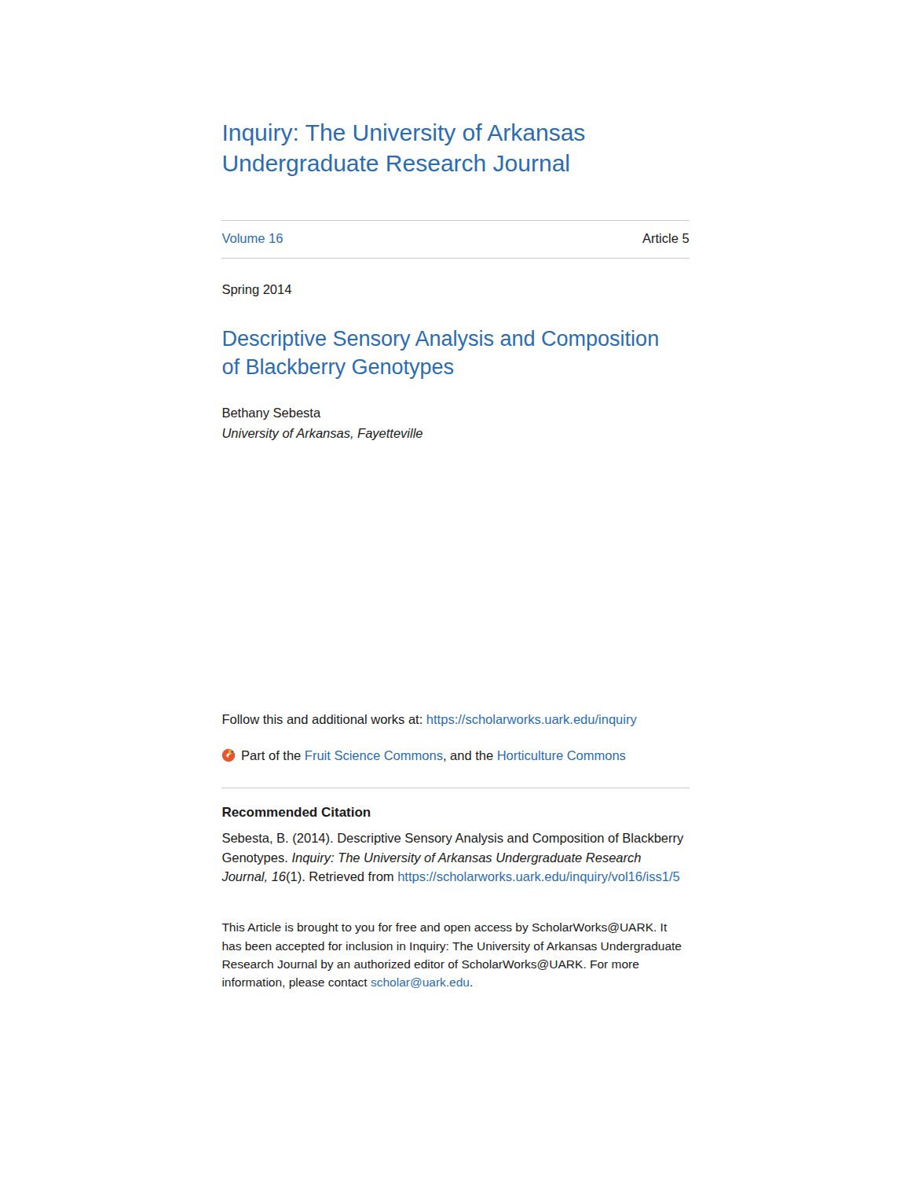Inquiry: The University of Arkansas Undergraduate Research Journal
Volume 16 Article 5
Spring 2014
Descriptive Sensory Analysis and Composition of Blackberry Genotypes
Bethany Sebesta
University of Arkansas, Fayetteville
Follow this and additional works at: https://scholarworks.uark.edu/inquiry
Part of the Fruit Science Commons, and the Horticulture Commons
Recommended Citation
Sebesta, B. (2014). Descriptive Sensory Analysis and Composition of Blackberry Genotypes. Inquiry: The University of Arkansas Undergraduate Research Journal, 16(1). Retrieved from https://scholarworks.uark.edu/inquiry/vol16/iss1/5
This Article is brought to you for free and open access by ScholarWorks@UARK. It has been accepted for inclusion in Inquiry: The University of Arkansas Undergraduate Research Journal by an authorized editor of ScholarWorks@UARK. For more information, please contact scholar@uark.edu.